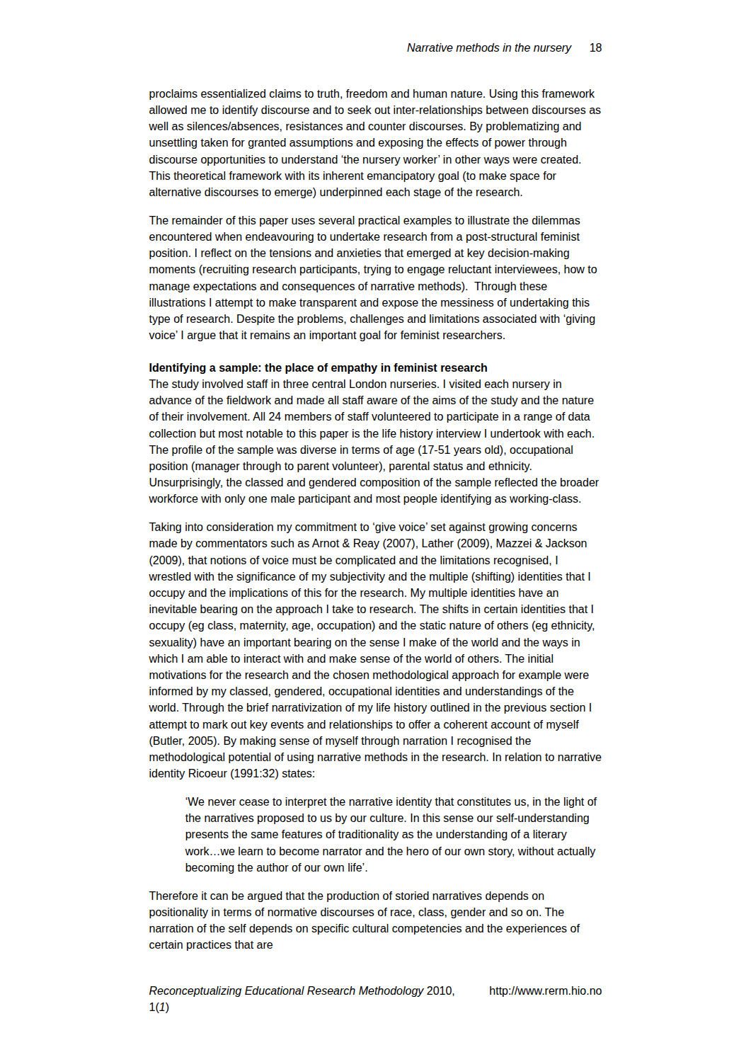Narrative methods in the nursery 18
proclaims essentialized claims to truth, freedom and human nature. Using this framework allowed me to identify discourse and to seek out inter-relationships between discourses as well as silences/absences, resistances and counter discourses. By problematizing and unsettling taken for granted assumptions and exposing the effects of power through discourse opportunities to understand ‘the nursery worker’ in other ways were created. This theoretical framework with its inherent emancipatory goal (to make space for alternative discourses to emerge) underpinned each stage of the research.
The remainder of this paper uses several practical examples to illustrate the dilemmas encountered when endeavouring to undertake research from a post-structural feminist position. I reflect on the tensions and anxieties that emerged at key decision-making moments (recruiting research participants, trying to engage reluctant interviewees, how to manage expectations and consequences of narrative methods). Through these illustrations I attempt to make transparent and expose the messiness of undertaking this type of research. Despite the problems, challenges and limitations associated with ‘giving voice’ I argue that it remains an important goal for feminist researchers.
Identifying a sample: the place of empathy in feminist research
The study involved staff in three central London nurseries. I visited each nursery in advance of the fieldwork and made all staff aware of the aims of the study and the nature of their involvement. All 24 members of staff volunteered to participate in a range of data collection but most notable to this paper is the life history interview I undertook with each. The profile of the sample was diverse in terms of age (17-51 years old), occupational position (manager through to parent volunteer), parental status and ethnicity. Unsurprisingly, the classed and gendered composition of the sample reflected the broader workforce with only one male participant and most people identifying as working-class.
Taking into consideration my commitment to ‘give voice’ set against growing concerns made by commentators such as Arnot & Reay (2007), Lather (2009), Mazzei & Jackson (2009), that notions of voice must be complicated and the limitations recognised, I wrestled with the significance of my subjectivity and the multiple (shifting) identities that I occupy and the implications of this for the research. My multiple identities have an inevitable bearing on the approach I take to research. The shifts in certain identities that I occupy (eg class, maternity, age, occupation) and the static nature of others (eg ethnicity, sexuality) have an important bearing on the sense I make of the world and the ways in which I am able to interact with and make sense of the world of others. The initial motivations for the research and the chosen methodological approach for example were informed by my classed, gendered, occupational identities and understandings of the world. Through the brief narrativization of my life history outlined in the previous section I attempt to mark out key events and relationships to offer a coherent account of myself (Butler, 2005). By making sense of myself through narration I recognised the methodological potential of using narrative methods in the research. In relation to narrative identity Ricoeur (1991:32) states:
‘We never cease to interpret the narrative identity that constitutes us, in the light of the narratives proposed to us by our culture. In this sense our self-understanding presents the same features of traditionality as the understanding of a literary work…we learn to become narrator and the hero of our own story, without actually becoming the author of our own life’.
Therefore it can be argued that the production of storied narratives depends on positionality in terms of normative discourses of race, class, gender and so on. The narration of the self depends on specific cultural competencies and the experiences of certain practices that are
Reconceptualizing Educational Research Methodology 2010, 1(1) http://www.rerm.hio.no